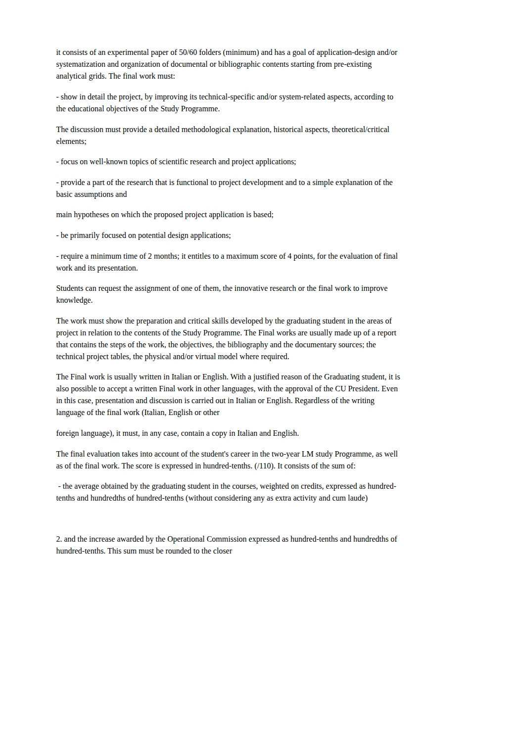it consists of an experimental paper of 50/60 folders (minimum) and has a goal of application-design and/or systematization and organization of documental or bibliographic contents starting from pre-existing analytical grids. The final work must:
- show in detail the project, by improving its technical-specific and/or system-related aspects, according to the educational objectives of the Study Programme.
The discussion must provide a detailed methodological explanation, historical aspects, theoretical/critical elements;
- focus on well-known topics of scientific research and project applications;
- provide a part of the research that is functional to project development and to a simple explanation of the basic assumptions and
main hypotheses on which the proposed project application is based;
- be primarily focused on potential design applications;
- require a minimum time of 2 months; it entitles to a maximum score of 4 points, for the evaluation of final work and its presentation.
Students can request the assignment of one of them, the innovative research or the final work to improve knowledge.
The work must show the preparation and critical skills developed by the graduating student in the areas of project in relation to the contents of the Study Programme. The Final works are usually made up of a report that contains the steps of the work, the objectives, the bibliography and the documentary sources; the technical project tables, the physical and/or virtual model where required.
The Final work is usually written in Italian or English. With a justified reason of the Graduating student, it is also possible to accept a written Final work in other languages, with the approval of the CU President. Even in this case, presentation and discussion is carried out in Italian or English. Regardless of the writing language of the final work (Italian, English or other
foreign language), it must, in any case, contain a copy in Italian and English.
The final evaluation takes into account of the student's career in the two-year LM study Programme, as well as of the final work. The score is expressed in hundred-tenths. (/110). It consists of the sum of:
- the average obtained by the graduating student in the courses, weighted on credits, expressed as hundred-tenths and hundredths of hundred-tenths (without considering any as extra activity and cum laude)
2. and the increase awarded by the Operational Commission expressed as hundred-tenths and hundredths of hundred-tenths. This sum must be rounded to the closer